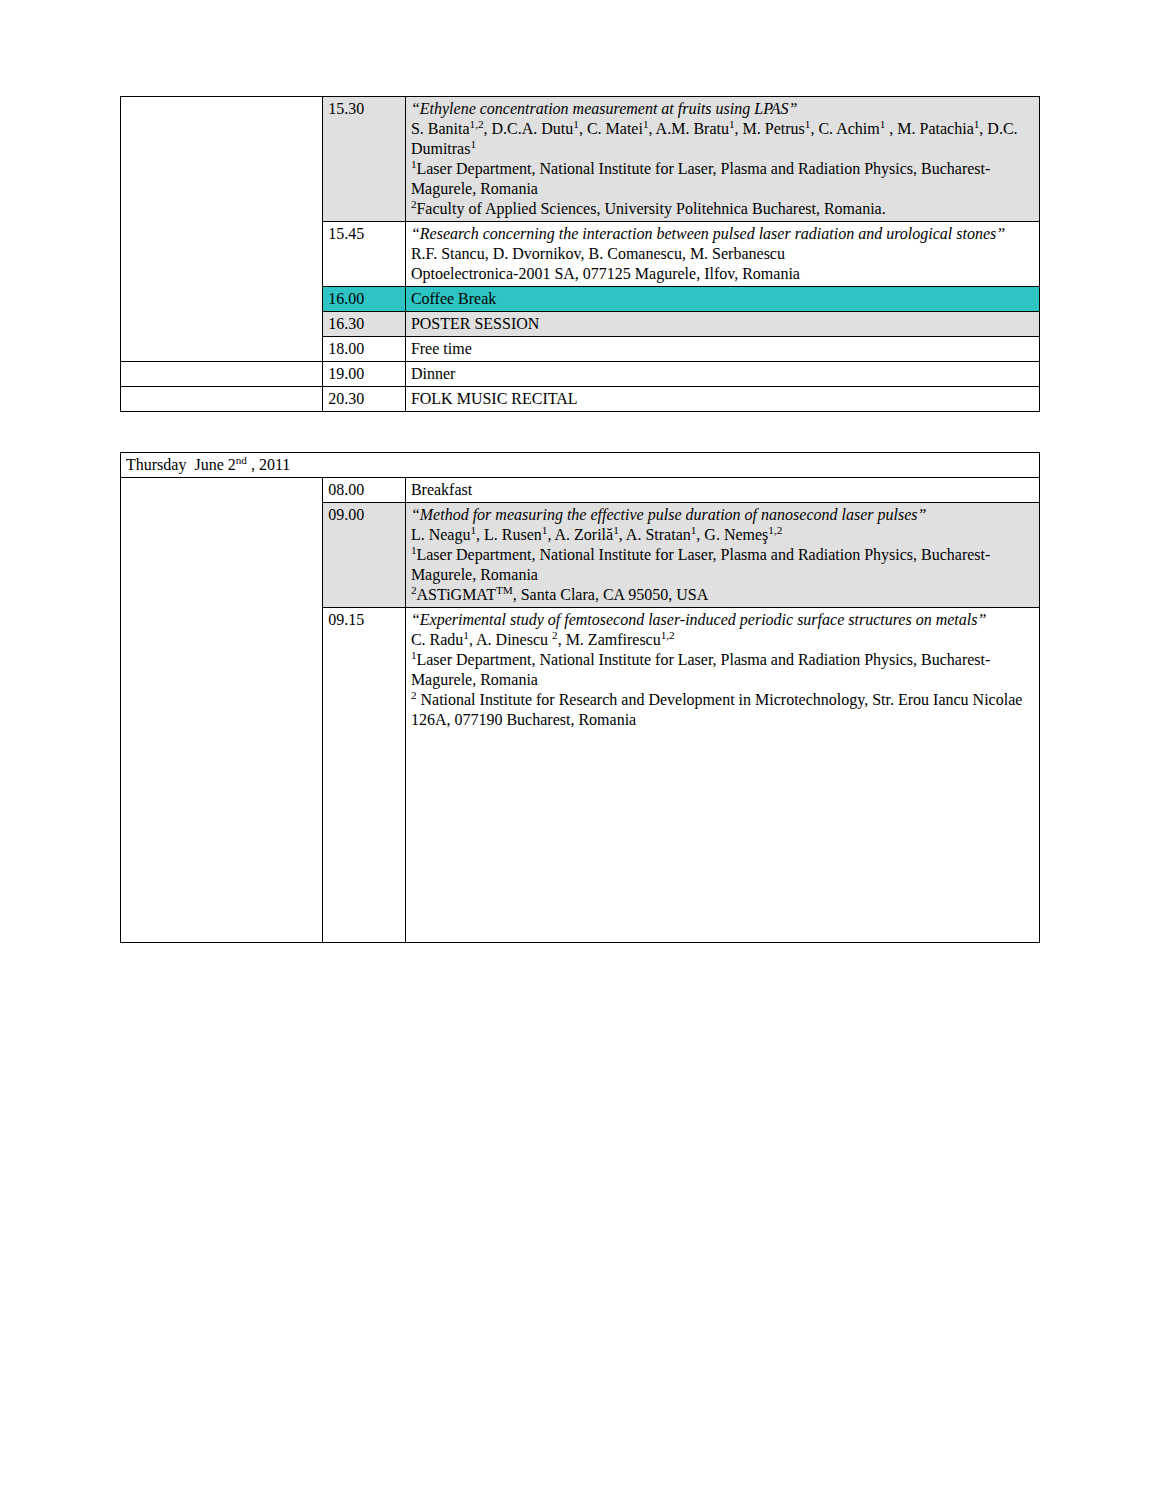| | 15.30 | “Ethylene concentration measurement at fruits using LPAS” S. Banita 1,2 , D.C.A. Dutu 1 , C. Matei 1 , A.M. Bratu 1 , M. Petrus 1 , C. Achim 1 , M. Patachia 1 , D.C. Dumitras 1 1 Laser Department, National Institute for Laser, Plasma and Radiation Physics, Bucharest-Magurele, Romania 2 Faculty of Applied Sciences, University Politehnica Bucharest, Romania. |
| 15.45 | “Research concerning the interaction between pulsed laser radiation and urological stones” R.F. Stancu, D. Dvornikov, B. Comanescu, M. Serbanescu Optoelectronica-2001 SA, 077125 Magurele, Ilfov, Romania |
| 16.00 | Coffee Break |
| 16.30 | POSTER SESSION |
| 18.00 | Free time |
| | 19.00 | Dinner |
| | 20.30 | FOLK MUSIC RECITAL |
| Thursday June 2 nd , 2011 |
| | 08.00 | Breakfast |
| 09.00 | “Method for measuring the effective pulse duration of nanosecond laser pulses” L. Neagu 1 , L. Rusen 1 , A. Zorilă 1 , A. Stratan 1 , G. Nemeş 1,2 1 Laser Department, National Institute for Laser, Plasma and Radiation Physics, Bucharest-Magurele, Romania 2 ASTiGMAT TM , Santa Clara, CA 95050, USA |
| 09.15 | “Experimental study of femtosecond laser-induced periodic surface structures on metals” C. Radu 1 , A. Dinescu 2 , M. Zamfirescu 1,2 1 Laser Department, National Institute for Laser, Plasma and Radiation Physics, Bucharest-Magurele, Romania 2 National Institute for Research and Development in Microtechnology, Str. Erou Iancu Nicolae 126A, 077190 Bucharest, Romania |